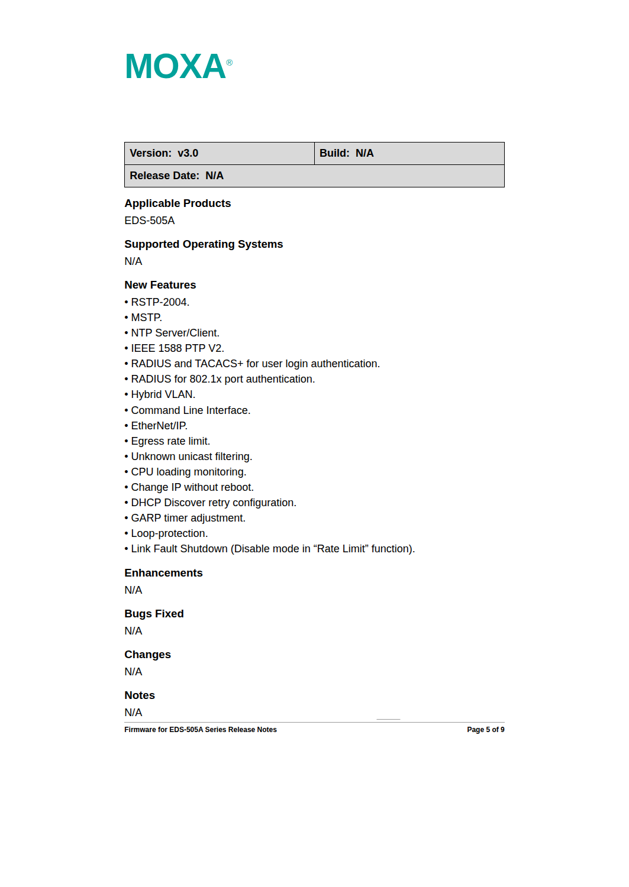MOXA®
| Version: v3.0 | Build: N/A |
| Release Date: N/A |
Applicable Products
EDS-505A
Supported Operating Systems
N/A
New Features
RSTP-2004.
MSTP.
NTP Server/Client.
IEEE 1588 PTP V2.
RADIUS and TACACS+ for user login authentication.
RADIUS for 802.1x port authentication.
Hybrid VLAN.
Command Line Interface.
EtherNet/IP.
Egress rate limit.
Unknown unicast filtering.
CPU loading monitoring.
Change IP without reboot.
DHCP Discover retry configuration.
GARP timer adjustment.
Loop-protection.
Link Fault Shutdown (Disable mode in “Rate Limit” function).
Enhancements
N/A
Bugs Fixed
N/A
Changes
N/A
Notes
N/A
Firmware for EDS-505A Series Release Notes Page 5 of 9